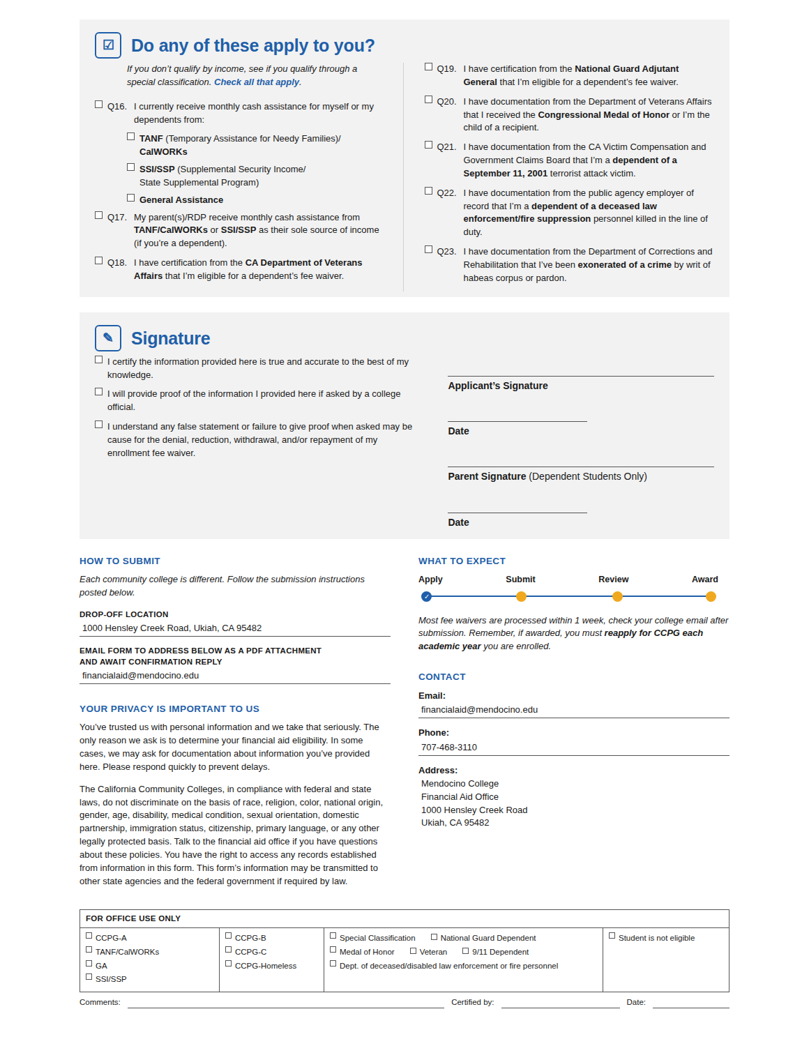☑
Do any of these apply to you?
If you don’t qualify by income, see if you qualify through a special classification. Check all that apply.
Q16. I currently receive monthly cash assistance for myself or my dependents from:
TANF (Temporary Assistance for Needy Families)/
CalWORKs
SSI/SSP (Supplemental Security Income/
State Supplemental Program)
General Assistance
Q17. My parent(s)/RDP receive monthly cash assistance from TANF/CalWORKs or SSI/SSP as their sole source of income (if you’re a dependent).
Q18. I have certification from the CA Department of Veterans Affairs that I’m eligible for a dependent’s fee waiver.
Q19. I have certification from the National Guard Adjutant General that I’m eligible for a dependent’s fee waiver.
Q20. I have documentation from the Department of Veterans Affairs that I received the Congressional Medal of Honor or I’m the child of a recipient.
Q21. I have documentation from the CA Victim Compensation and Government Claims Board that I’m a dependent of a September 11, 2001 terrorist attack victim.
Q22. I have documentation from the public agency employer of record that I’m a dependent of a deceased law enforcement/fire suppression personnel killed in the line of duty.
Q23. I have documentation from the Department of Corrections and Rehabilitation that I’ve been exonerated of a crime by writ of habeas corpus or pardon.
✎
Signature
I certify the information provided here is true and accurate to the best of my knowledge.
I will provide proof of the information I provided here if asked by a college official.
I understand any false statement or failure to give proof when asked may be cause for the denial, reduction, withdrawal, and/or repayment of my enrollment fee waiver.
Applicant’s Signature
Date
Parent Signature (Dependent Students Only)
Date
How to Submit
Each community college is different. Follow the submission instructions posted below.
Drop-off Location
1000 Hensley Creek Road, Ukiah, CA 95482
Email form to address below as a PDF attachment
and await confirmation reply
financialaid@mendocino.edu
Your Privacy is Important to Us
You’ve trusted us with personal information and we take that seriously. The only reason we ask is to determine your financial aid eligibility. In some cases, we may ask for documentation about information you’ve provided here. Please respond quickly to prevent delays.
The California Community Colleges, in compliance with federal and state laws, do not discriminate on the basis of race, religion, color, national origin, gender, age, disability, medical condition, sexual orientation, domestic partnership, immigration status, citizenship, primary language, or any other legally protected basis. Talk to the financial aid office if you have questions about these policies. You have the right to access any records established from information in this form. This form’s information may be transmitted to other state agencies and the federal government if required by law.
What to Expect
Apply Submit Review Award
✓
Most fee waivers are processed within 1 week, check your college email after submission. Remember, if awarded, you must reapply for CCPG each academic year you are enrolled.
Contact
Email:
financialaid@mendocino.edu
Phone:
707-468-3110
Address:
Mendocino College
Financial Aid Office
1000 Hensley Creek Road
Ukiah, CA 95482
FOR OFFICE USE ONLY
CCPG-A
TANF/CalWORKs
GA
SSI/SSP
CCPG-B
CCPG-C
CCPG-Homeless
Special Classification National Guard Dependent
Medal of Honor Veteran 9/11 Dependent
Dept. of deceased/disabled law enforcement or fire personnel
Student is not eligible
Comments: Certified by: Date: